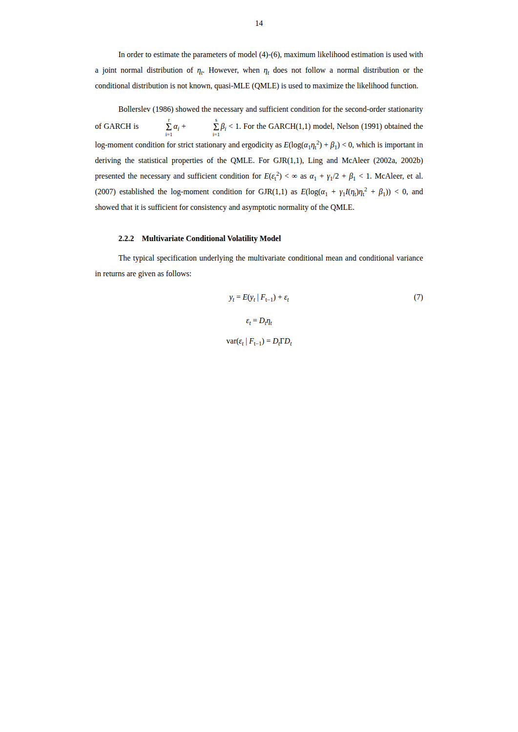14
In order to estimate the parameters of model (4)-(6), maximum likelihood estimation is used with a joint normal distribution of ηt. However, when ηt does not follow a normal distribution or the conditional distribution is not known, quasi-MLE (QMLE) is used to maximize the likelihood function.
Bollerslev (1986) showed the necessary and sufficient condition for the second-order stationarity of GARCH is rΣi=1 αi + sΣi=1 βi < 1. For the GARCH(1,1) model, Nelson (1991) obtained the log-moment condition for strict stationary and ergodicity as E(log(α1ηt2) + β1) < 0, which is important in deriving the statistical properties of the QMLE. For GJR(1,1), Ling and McAleer (2002a, 2002b) presented the necessary and sufficient condition for E(εt2) < ∞ as α1 + γ1/2 + β1 < 1. McAleer, et al. (2007) established the log-moment condition for GJR(1,1) as E(log(α1 + γ1I(ηt)ηt2 + β1)) < 0, and showed that it is sufficient for consistency and asymptotic normality of the QMLE.
2.2.2 Multivariate Conditional Volatility Model
The typical specification underlying the multivariate conditional mean and conditional variance in returns are given as follows:
yt = E(yt | Ft−1) + εt (7)
εt = Dt ηt
var(εt | Ft−1) = Dt ΓDt